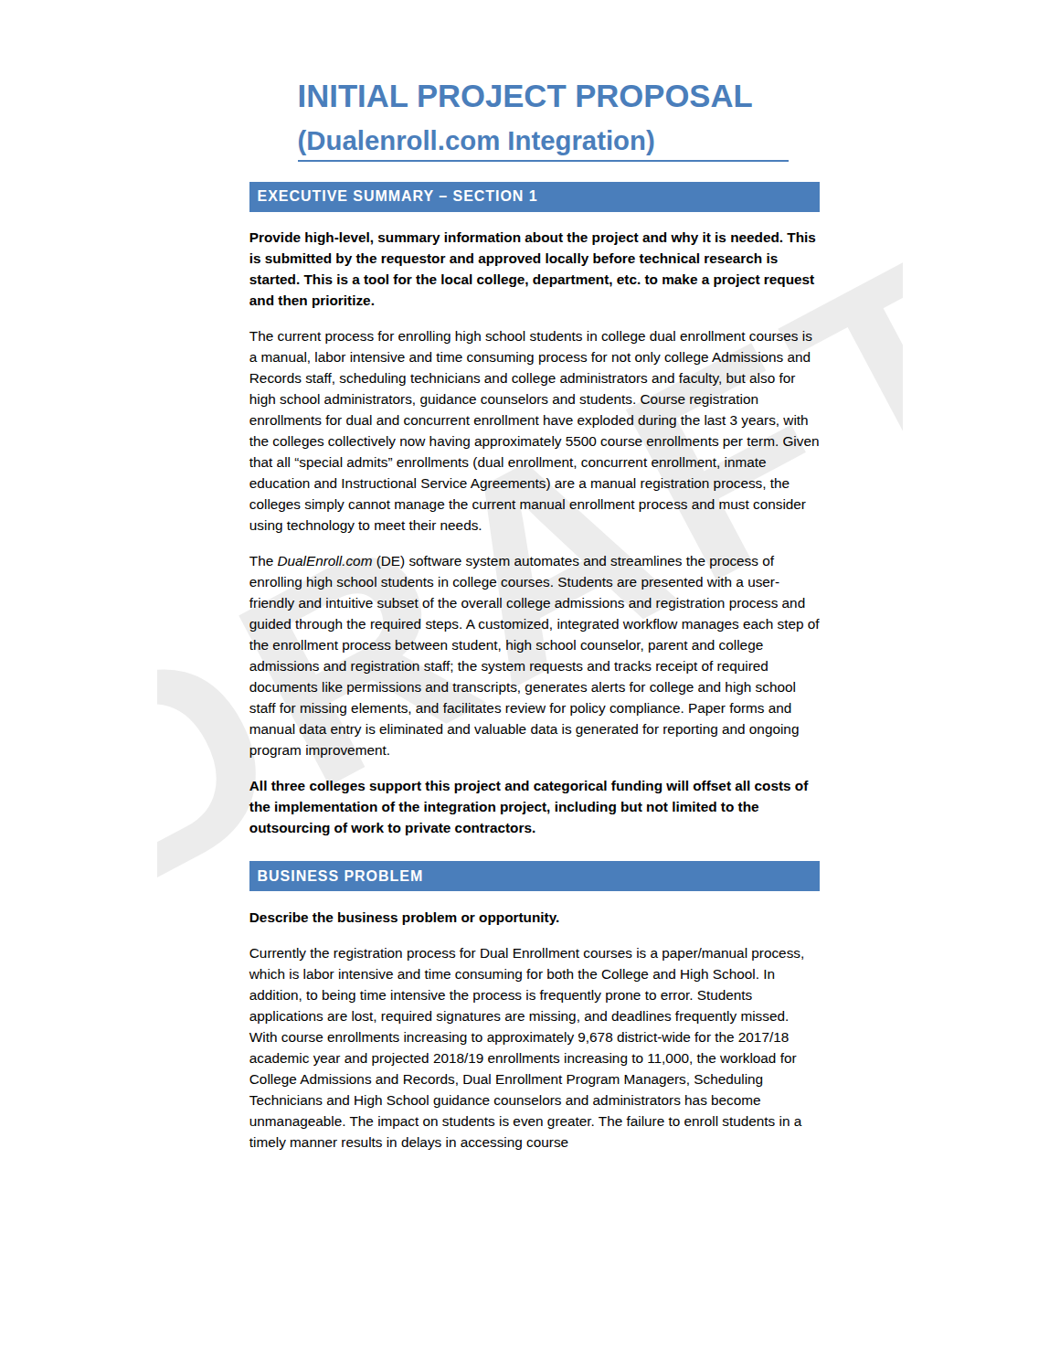DRAFT
INITIAL PROJECT PROPOSAL (Dualenroll.com Integration)
EXECUTIVE SUMMARY – SECTION 1
Provide high-level, summary information about the project and why it is needed. This is submitted by the requestor and approved locally before technical research is started. This is a tool for the local college, department, etc. to make a project request and then prioritize.
The current process for enrolling high school students in college dual enrollment courses is a manual, labor intensive and time consuming process for not only college Admissions and Records staff, scheduling technicians and college administrators and faculty, but also for high school administrators, guidance counselors and students. Course registration enrollments for dual and concurrent enrollment have exploded during the last 3 years, with the colleges collectively now having approximately 5500 course enrollments per term. Given that all “special admits” enrollments (dual enrollment, concurrent enrollment, inmate education and Instructional Service Agreements) are a manual registration process, the colleges simply cannot manage the current manual enrollment process and must consider using technology to meet their needs.
The DualEnroll.com (DE) software system automates and streamlines the process of enrolling high school students in college courses. Students are presented with a user-friendly and intuitive subset of the overall college admissions and registration process and guided through the required steps. A customized, integrated workflow manages each step of the enrollment process between student, high school counselor, parent and college admissions and registration staff; the system requests and tracks receipt of required documents like permissions and transcripts, generates alerts for college and high school staff for missing elements, and facilitates review for policy compliance. Paper forms and manual data entry is eliminated and valuable data is generated for reporting and ongoing program improvement.
All three colleges support this project and categorical funding will offset all costs of the implementation of the integration project, including but not limited to the outsourcing of work to private contractors.
BUSINESS PROBLEM
Describe the business problem or opportunity.
Currently the registration process for Dual Enrollment courses is a paper/manual process, which is labor intensive and time consuming for both the College and High School. In addition, to being time intensive the process is frequently prone to error. Students applications are lost, required signatures are missing, and deadlines frequently missed. With course enrollments increasing to approximately 9,678 district-wide for the 2017/18 academic year and projected 2018/19 enrollments increasing to 11,000, the workload for College Admissions and Records, Dual Enrollment Program Managers, Scheduling Technicians and High School guidance counselors and administrators has become unmanageable. The impact on students is even greater. The failure to enroll students in a timely manner results in delays in accessing course